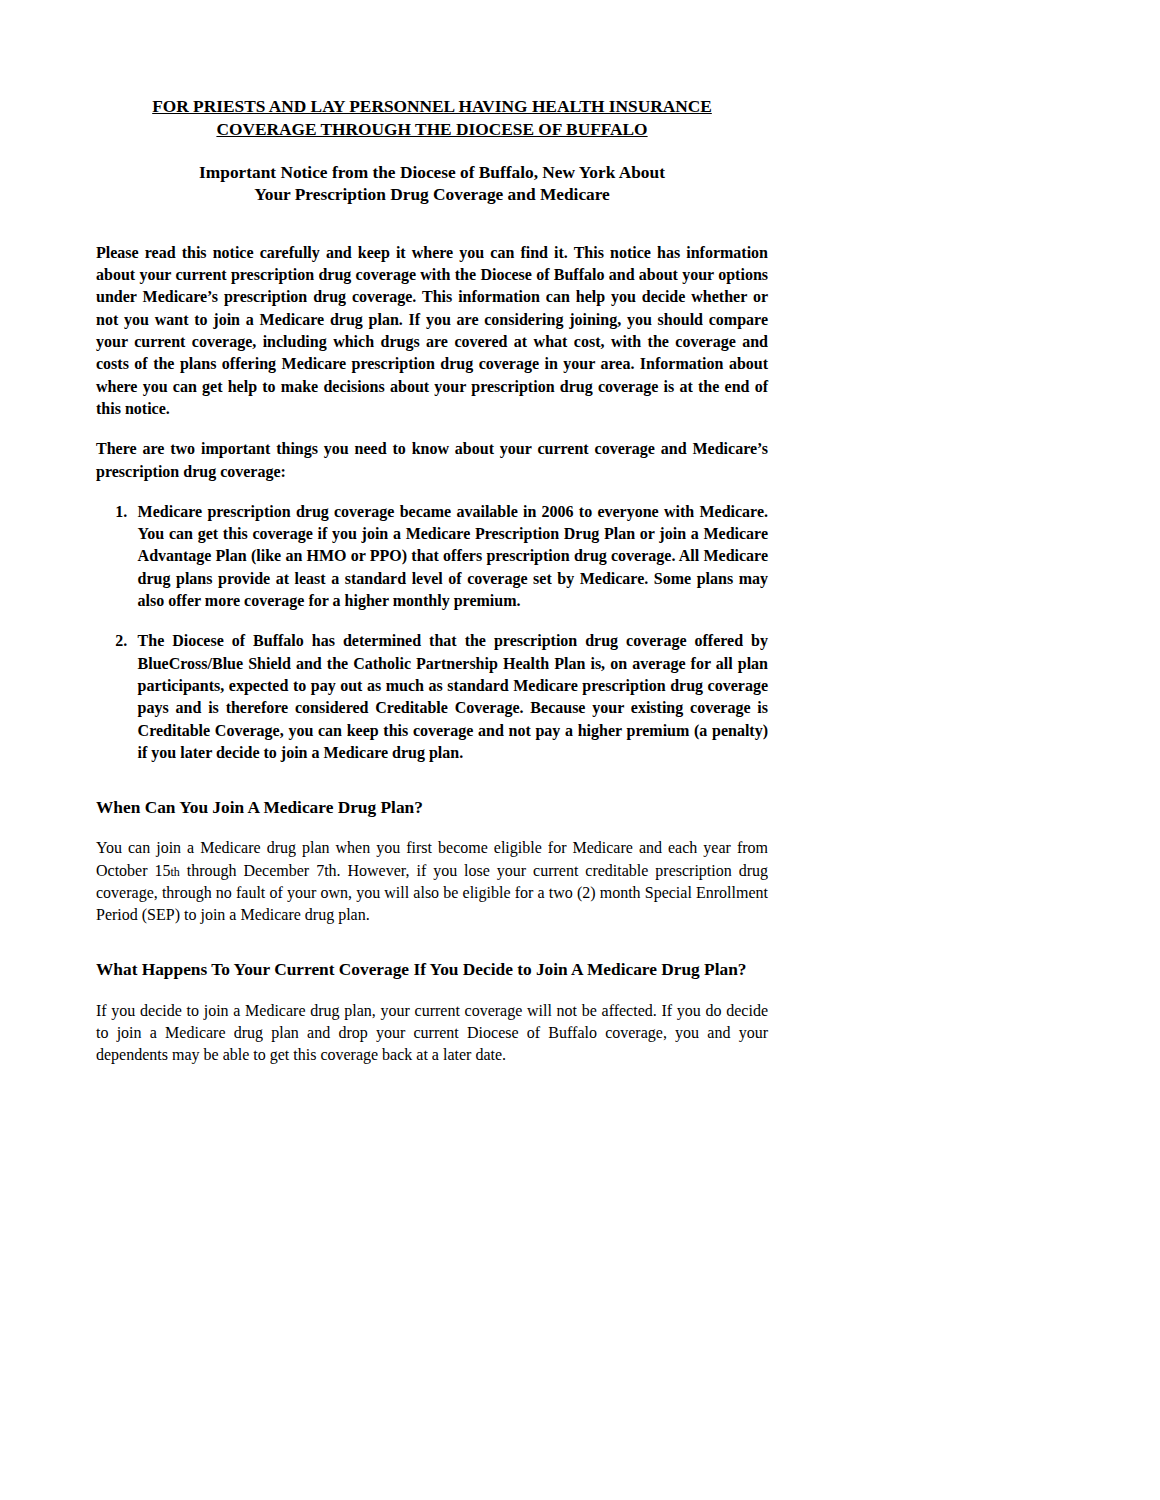FOR PRIESTS AND LAY PERSONNEL HAVING HEALTH INSURANCE
COVERAGE THROUGH THE DIOCESE OF BUFFALO
Important Notice from the Diocese of Buffalo, New York About
Your Prescription Drug Coverage and Medicare
Please read this notice carefully and keep it where you can find it. This notice has information about your current prescription drug coverage with the Diocese of Buffalo and about your options under Medicare’s prescription drug coverage. This information can help you decide whether or not you want to join a Medicare drug plan. If you are considering joining, you should compare your current coverage, including which drugs are covered at what cost, with the coverage and costs of the plans offering Medicare prescription drug coverage in your area. Information about where you can get help to make decisions about your prescription drug coverage is at the end of this notice.
There are two important things you need to know about your current coverage and Medicare’s prescription drug coverage:
Medicare prescription drug coverage became available in 2006 to everyone with Medicare. You can get this coverage if you join a Medicare Prescription Drug Plan or join a Medicare Advantage Plan (like an HMO or PPO) that offers prescription drug coverage. All Medicare drug plans provide at least a standard level of coverage set by Medicare. Some plans may also offer more coverage for a higher monthly premium.
The Diocese of Buffalo has determined that the prescription drug coverage offered by BlueCross/Blue Shield and the Catholic Partnership Health Plan is, on average for all plan participants, expected to pay out as much as standard Medicare prescription drug coverage pays and is therefore considered Creditable Coverage. Because your existing coverage is Creditable Coverage, you can keep this coverage and not pay a higher premium (a penalty) if you later decide to join a Medicare drug plan.
When Can You Join A Medicare Drug Plan?
You can join a Medicare drug plan when you first become eligible for Medicare and each year from October 15th through December 7th. However, if you lose your current creditable prescription drug coverage, through no fault of your own, you will also be eligible for a two (2) month Special Enrollment Period (SEP) to join a Medicare drug plan.
What Happens To Your Current Coverage If You Decide to Join A Medicare Drug Plan?
If you decide to join a Medicare drug plan, your current coverage will not be affected. If you do decide to join a Medicare drug plan and drop your current Diocese of Buffalo coverage, you and your dependents may be able to get this coverage back at a later date.